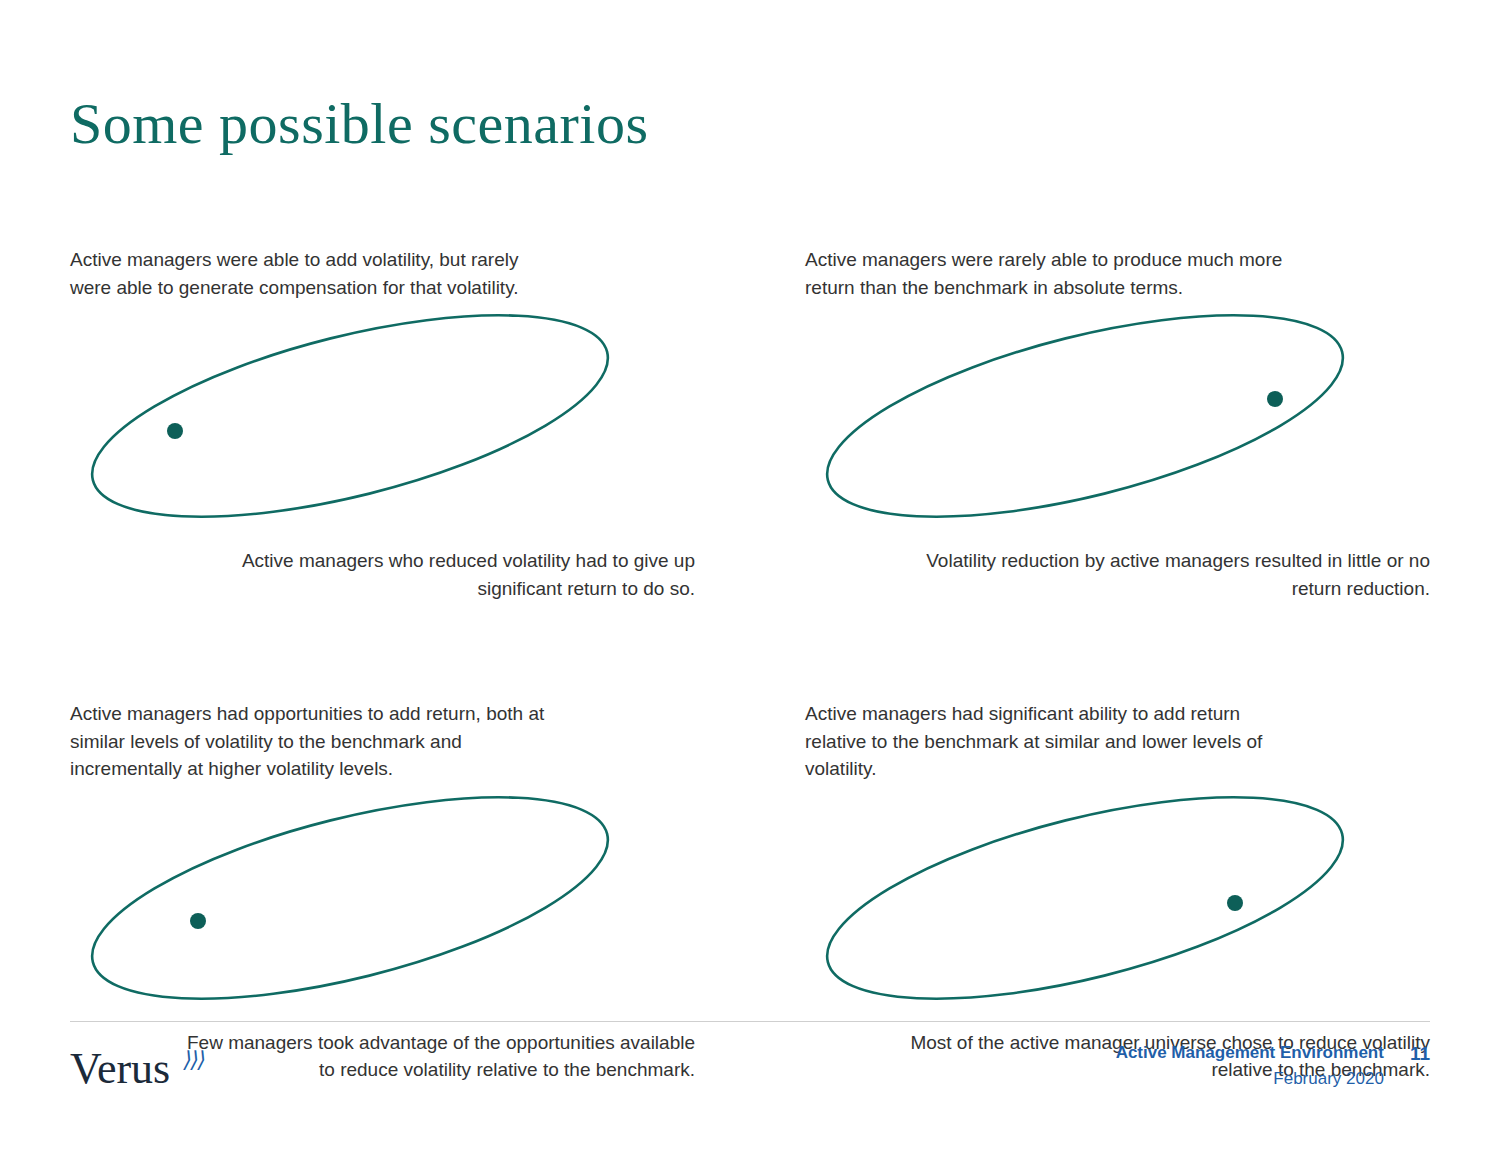Some possible scenarios
Active managers were able to add volatility, but rarely were able to generate compensation for that volatility.
Active managers who reduced volatility had to give up significant return to do so.
Active managers were rarely able to produce much more return than the benchmark in absolute terms.
Volatility reduction by active managers resulted in little or no return reduction.
Active managers had opportunities to add return, both at similar levels of volatility to the benchmark and incrementally at higher volatility levels.
Few managers took advantage of the opportunities available to reduce volatility relative to the benchmark.
Active managers had significant ability to add return relative to the benchmark at similar and lower levels of volatility.
Most of the active manager universe chose to reduce volatility relative to the benchmark.
Verus⟩⟩⟩
Active Management Environment
February 2020
11